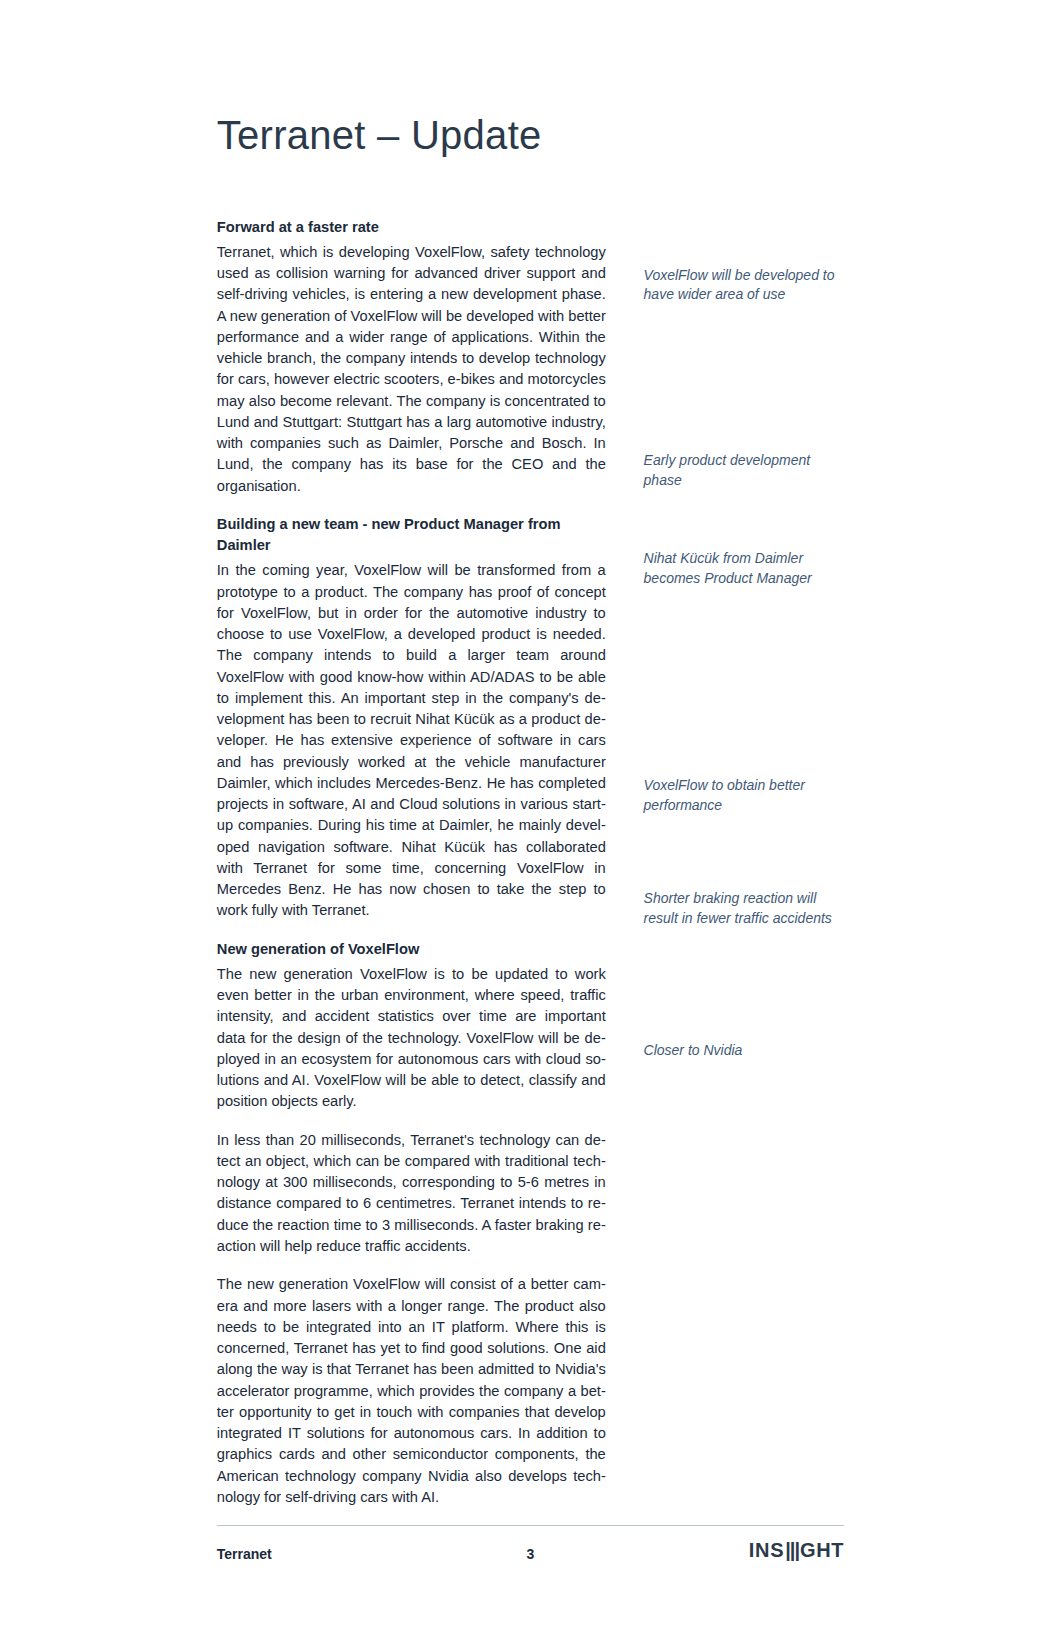Terranet – Update
Forward at a faster rate
Terranet, which is developing VoxelFlow, safety technology used as collision warning for advanced driver support and self-driving vehicles, is entering a new development phase. A new generation of VoxelFlow will be developed with better performance and a wider range of applications. Within the vehicle branch, the company intends to develop technology for cars, however electric scooters, e-bikes and motorcycles may also become relevant. The company is concentrated to Lund and Stuttgart: Stuttgart has a larg automotive industry, with companies such as Daimler, Porsche and Bosch. In Lund, the company has its base for the CEO and the organisation.
Building a new team - new Product Manager from Daimler
In the coming year, VoxelFlow will be transformed from a prototype to a product. The company has proof of concept for VoxelFlow, but in order for the automotive industry to choose to use VoxelFlow, a developed product is needed. The company intends to build a larger team around VoxelFlow with good know-how within AD/ADAS to be able to implement this. An important step in the company's development has been to recruit Nihat Kücük as a product developer. He has extensive experience of software in cars and has previously worked at the vehicle manufacturer Daimler, which includes Mercedes-Benz. He has completed projects in software, AI and Cloud solutions in various start-up companies. During his time at Daimler, he mainly developed navigation software. Nihat Kücük has collaborated with Terranet for some time, concerning VoxelFlow in Mercedes Benz. He has now chosen to take the step to work fully with Terranet.
New generation of VoxelFlow
The new generation VoxelFlow is to be updated to work even better in the urban environment, where speed, traffic intensity, and accident statistics over time are important data for the design of the technology. VoxelFlow will be deployed in an ecosystem for autonomous cars with cloud solutions and AI. VoxelFlow will be able to detect, classify and position objects early.
In less than 20 milliseconds, Terranet's technology can detect an object, which can be compared with traditional technology at 300 milliseconds, corresponding to 5-6 metres in distance compared to 6 centimetres. Terranet intends to reduce the reaction time to 3 milliseconds. A faster braking reaction will help reduce traffic accidents.
The new generation VoxelFlow will consist of a better camera and more lasers with a longer range. The product also needs to be integrated into an IT platform. Where this is concerned, Terranet has yet to find good solutions. One aid along the way is that Terranet has been admitted to Nvidia's accelerator programme, which provides the company a better opportunity to get in touch with companies that develop integrated IT solutions for autonomous cars. In addition to graphics cards and other semiconductor components, the American technology company Nvidia also develops technology for self-driving cars with AI.
VoxelFlow will be developed to have wider area of use
Early product development phase
Nihat Kücük from Daimler becomes Product Manager
VoxelFlow to obtain better performance
Shorter braking reaction will result in fewer traffic accidents
Closer to Nvidia
Terranet
3
INS|||GHT